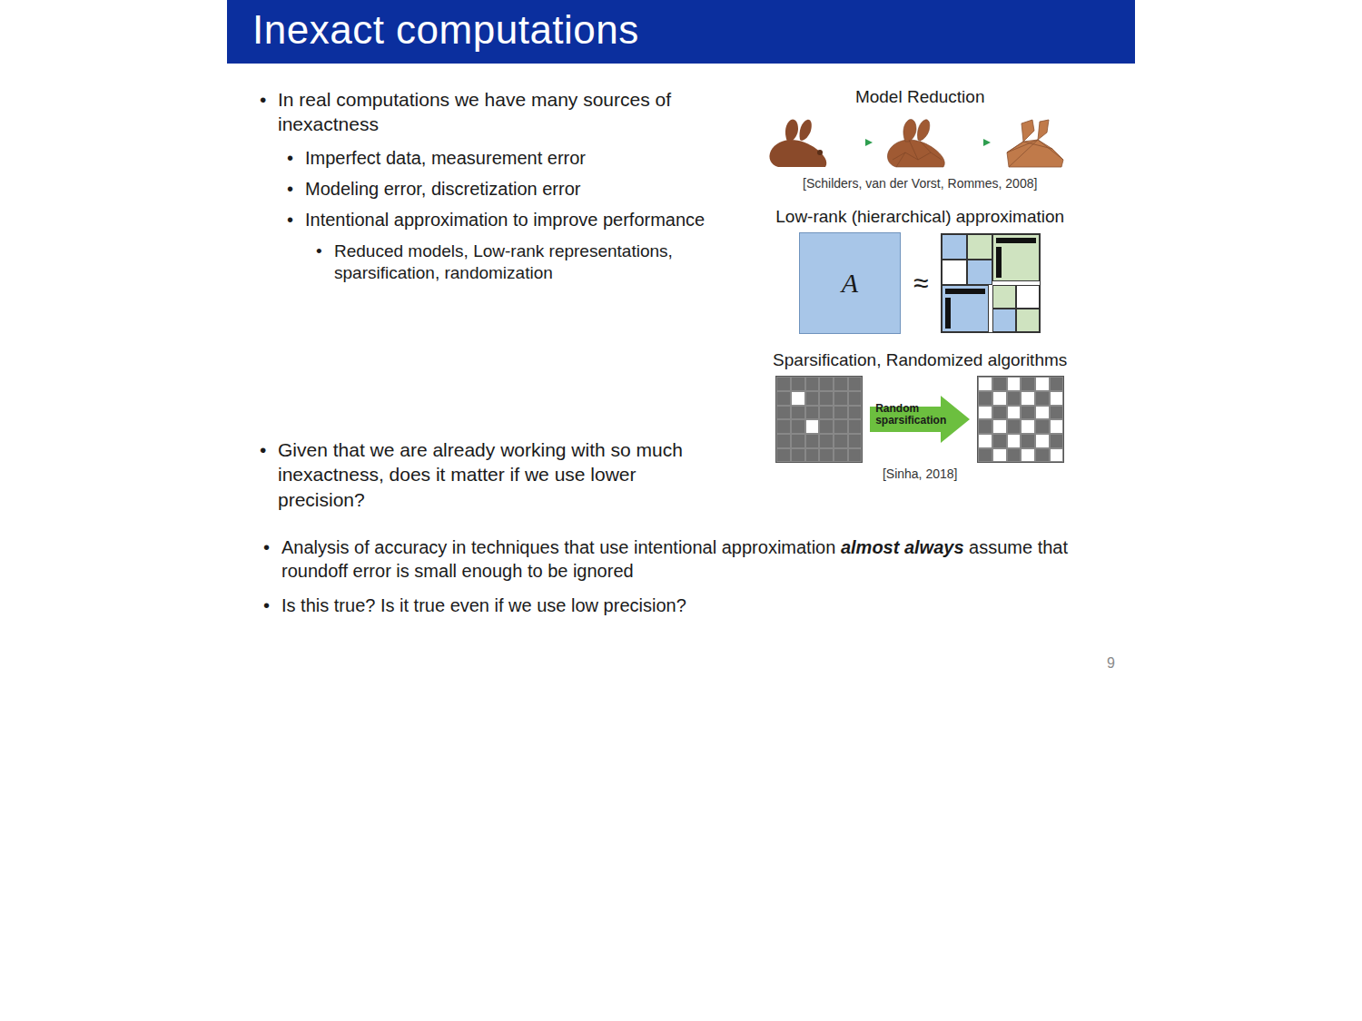Inexact computations
In real computations we have many sources of inexactness
Imperfect data, measurement error
Modeling error, discretization error
Intentional approximation to improve performance
Reduced models, Low-rank representations, sparsification, randomization
Given that we are already working with so much inexactness, does it matter if we use lower precision?
Model Reduction
[Schilders, van der Vorst, Rommes, 2008]
Low-rank (hierarchical) approximation
A
≈
Sparsification, Randomized algorithms
Random
sparsification
[Sinha, 2018]
Analysis of accuracy in techniques that use intentional approximation almost always assume that roundoff error is small enough to be ignored
Is this true? Is it true even if we use low precision?
9